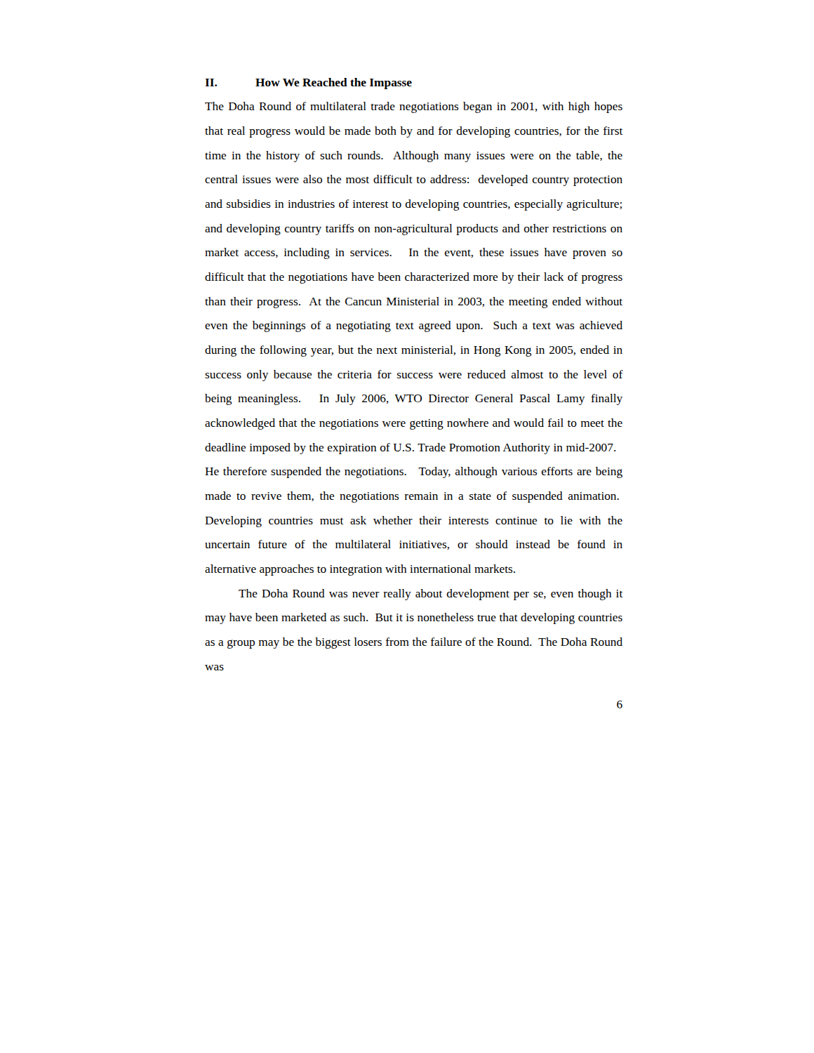II. How We Reached the Impasse
The Doha Round of multilateral trade negotiations began in 2001, with high hopes that real progress would be made both by and for developing countries, for the first time in the history of such rounds. Although many issues were on the table, the central issues were also the most difficult to address: developed country protection and subsidies in industries of interest to developing countries, especially agriculture; and developing country tariffs on non-agricultural products and other restrictions on market access, including in services. In the event, these issues have proven so difficult that the negotiations have been characterized more by their lack of progress than their progress. At the Cancun Ministerial in 2003, the meeting ended without even the beginnings of a negotiating text agreed upon. Such a text was achieved during the following year, but the next ministerial, in Hong Kong in 2005, ended in success only because the criteria for success were reduced almost to the level of being meaningless. In July 2006, WTO Director General Pascal Lamy finally acknowledged that the negotiations were getting nowhere and would fail to meet the deadline imposed by the expiration of U.S. Trade Promotion Authority in mid-2007. He therefore suspended the negotiations. Today, although various efforts are being made to revive them, the negotiations remain in a state of suspended animation. Developing countries must ask whether their interests continue to lie with the uncertain future of the multilateral initiatives, or should instead be found in alternative approaches to integration with international markets.
The Doha Round was never really about development per se, even though it may have been marketed as such. But it is nonetheless true that developing countries as a group may be the biggest losers from the failure of the Round. The Doha Round was
6